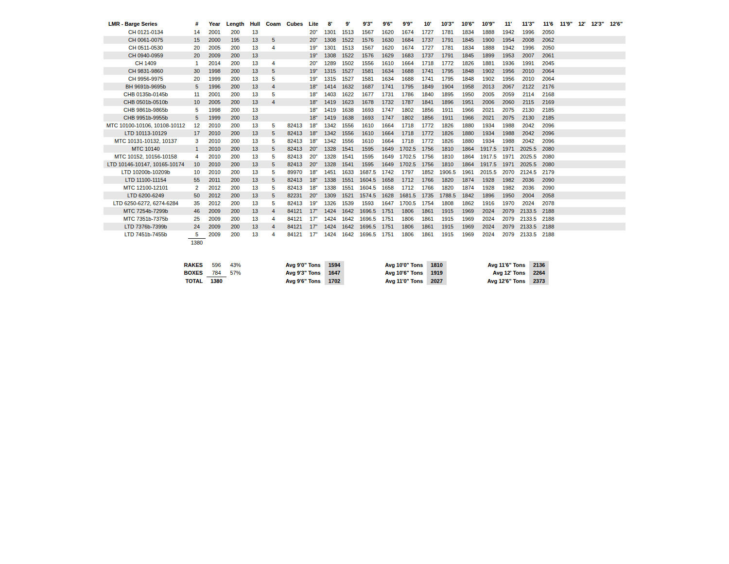| LMR - Barge Series | # | Year | Length | Hull | Coam | Cubes | Lite | 8' | 9' | 9'3" | 9'6" | 9'9" | 10' | 10'3" | 10'6" | 10'9" | 11' | 11'3" | 11'6 | 11'9" | 12' | 12'3" | 12'6" |
| --- | --- | --- | --- | --- | --- | --- | --- | --- | --- | --- | --- | --- | --- | --- | --- | --- | --- | --- | --- | --- | --- | --- | --- |
| CH 0121-0134 | 14 | 2001 | 200 | 13 | | | 20" | 1301 | 1513 | 1567 | 1620 | 1674 | 1727 | 1781 | 1834 | 1888 | 1942 | 1996 | 2050 | | | | |
| CH 0061-0075 | 15 | 2000 | 195 | 13 | 5 | | 20" | 1308 | 1522 | 1576 | 1630 | 1684 | 1737 | 1791 | 1845 | 1900 | 1954 | 2008 | 2062 | | | | |
| CH 0511-0530 | 20 | 2005 | 200 | 13 | 4 | | 19" | 1301 | 1513 | 1567 | 1620 | 1674 | 1727 | 1781 | 1834 | 1888 | 1942 | 1996 | 2050 | | | | |
| CH 0940-0959 | 20 | 2009 | 200 | 13 | | | 19" | 1308 | 1522 | 1576 | 1629 | 1683 | 1737 | 1791 | 1845 | 1899 | 1953 | 2007 | 2061 | | | | |
| CH 1409 | 1 | 2014 | 200 | 13 | 4 | | 20" | 1289 | 1502 | 1556 | 1610 | 1664 | 1718 | 1772 | 1826 | 1881 | 1936 | 1991 | 2045 | | | | |
| CH 9831-9860 | 30 | 1998 | 200 | 13 | 5 | | 19" | 1315 | 1527 | 1581 | 1634 | 1688 | 1741 | 1795 | 1848 | 1902 | 1956 | 2010 | 2064 | | | | |
| CH 9956-9975 | 20 | 1999 | 200 | 13 | 5 | | 19" | 1315 | 1527 | 1581 | 1634 | 1688 | 1741 | 1795 | 1848 | 1902 | 1956 | 2010 | 2064 | | | | |
| BH 9691b-9695b | 5 | 1996 | 200 | 13 | 4 | | 18" | 1414 | 1632 | 1687 | 1741 | 1795 | 1849 | 1904 | 1958 | 2013 | 2067 | 2122 | 2176 | | | | |
| CHB 0135b-0145b | 11 | 2001 | 200 | 13 | 5 | | 18" | 1403 | 1622 | 1677 | 1731 | 1786 | 1840 | 1895 | 1950 | 2005 | 2059 | 2114 | 2168 | | | | |
| CHB 0501b-0510b | 10 | 2005 | 200 | 13 | 4 | | 18" | 1419 | 1623 | 1678 | 1732 | 1787 | 1841 | 1896 | 1951 | 2006 | 2060 | 2115 | 2169 | | | | |
| CHB 9861b-9865b | 5 | 1998 | 200 | 13 | | | 18" | 1419 | 1638 | 1693 | 1747 | 1802 | 1856 | 1911 | 1966 | 2021 | 2075 | 2130 | 2185 | | | | |
| CHB 9951b-9955b | 5 | 1999 | 200 | 13 | | | 18" | 1419 | 1638 | 1693 | 1747 | 1802 | 1856 | 1911 | 1966 | 2021 | 2075 | 2130 | 2185 | | | | |
| MTC 10100-10106, 10108-10112 | 12 | 2010 | 200 | 13 | 5 | 82413 | 18" | 1342 | 1556 | 1610 | 1664 | 1718 | 1772 | 1826 | 1880 | 1934 | 1988 | 2042 | 2096 | | | | |
| LTD 10113-10129 | 17 | 2010 | 200 | 13 | 5 | 82413 | 18" | 1342 | 1556 | 1610 | 1664 | 1718 | 1772 | 1826 | 1880 | 1934 | 1988 | 2042 | 2096 | | | | |
| MTC 10131-10132, 10137 | 3 | 2010 | 200 | 13 | 5 | 82413 | 18" | 1342 | 1556 | 1610 | 1664 | 1718 | 1772 | 1826 | 1880 | 1934 | 1988 | 2042 | 2096 | | | | |
| MTC 10140 | 1 | 2010 | 200 | 13 | 5 | 82413 | 20" | 1328 | 1541 | 1595 | 1649 | 1702.5 | 1756 | 1810 | 1864 | 1917.5 | 1971 | 2025.5 | 2080 | | | | |
| MTC 10152, 10156-10158 | 4 | 2010 | 200 | 13 | 5 | 82413 | 20" | 1328 | 1541 | 1595 | 1649 | 1702.5 | 1756 | 1810 | 1864 | 1917.5 | 1971 | 2025.5 | 2080 | | | | |
| LTD 10146-10147, 10165-10174 | 10 | 2010 | 200 | 13 | 5 | 82413 | 20" | 1328 | 1541 | 1595 | 1649 | 1702.5 | 1756 | 1810 | 1864 | 1917.5 | 1971 | 2025.5 | 2080 | | | | |
| LTD 10200b-10209b | 10 | 2010 | 200 | 13 | 5 | 89970 | 18" | 1451 | 1633 | 1687.5 | 1742 | 1797 | 1852 | 1906.5 | 1961 | 2015.5 | 2070 | 2124.5 | 2179 | | | | |
| LTD 11100-11154 | 55 | 2011 | 200 | 13 | 5 | 82413 | 18" | 1338 | 1551 | 1604.5 | 1658 | 1712 | 1766 | 1820 | 1874 | 1928 | 1982 | 2036 | 2090 | | | | |
| MTC 12100-12101 | 2 | 2012 | 200 | 13 | 5 | 82413 | 18" | 1338 | 1551 | 1604.5 | 1658 | 1712 | 1766 | 1820 | 1874 | 1928 | 1982 | 2036 | 2090 | | | | |
| LTD 6200-6249 | 50 | 2012 | 200 | 13 | 5 | 82231 | 20" | 1309 | 1521 | 1574.5 | 1628 | 1681.5 | 1735 | 1788.5 | 1842 | 1896 | 1950 | 2004 | 2058 | | | | |
| LTD 6250-6272, 6274-6284 | 35 | 2012 | 200 | 13 | 5 | 82413 | 19" | 1326 | 1539 | 1593 | 1647 | 1700.5 | 1754 | 1808 | 1862 | 1916 | 1970 | 2024 | 2078 | | | | |
| MTC 7254b-7299b | 46 | 2009 | 200 | 13 | 4 | 84121 | 17" | 1424 | 1642 | 1696.5 | 1751 | 1806 | 1861 | 1915 | 1969 | 2024 | 2079 | 2133.5 | 2188 | | | | |
| MTC 7351b-7375b | 25 | 2009 | 200 | 13 | 4 | 84121 | 17" | 1424 | 1642 | 1696.5 | 1751 | 1806 | 1861 | 1915 | 1969 | 2024 | 2079 | 2133.5 | 2188 | | | | |
| LTD 7376b-7399b | 24 | 2009 | 200 | 13 | 4 | 84121 | 17" | 1424 | 1642 | 1696.5 | 1751 | 1806 | 1861 | 1915 | 1969 | 2024 | 2079 | 2133.5 | 2188 | | | | |
| LTD 7451b-7455b | 5 | 2009 | 200 | 13 | 4 | 84121 | 17" | 1424 | 1642 | 1696.5 | 1751 | 1806 | 1861 | 1915 | 1969 | 2024 | 2079 | 2133.5 | 2188 | | | | |
| | 1380 | | | | | | | | | | | | | | | | | | | | | | |
| RAKES | 596 | 43% | | Avg 9'0" Tons | 1594 | | Avg 10'0" Tons | 1810 | | Avg 11'6" Tons | 2136 |
| BOXES | 784 | 57% | | Avg 9'3" Tons | 1647 | | Avg 10'6" Tons | 1919 | | Avg 12' Tons | 2264 |
| TOTAL | 1380 | | | Avg 9'6" Tons | 1702 | | Avg 11'0" Tons | 2027 | | Avg 12'6" Tons | 2373 |